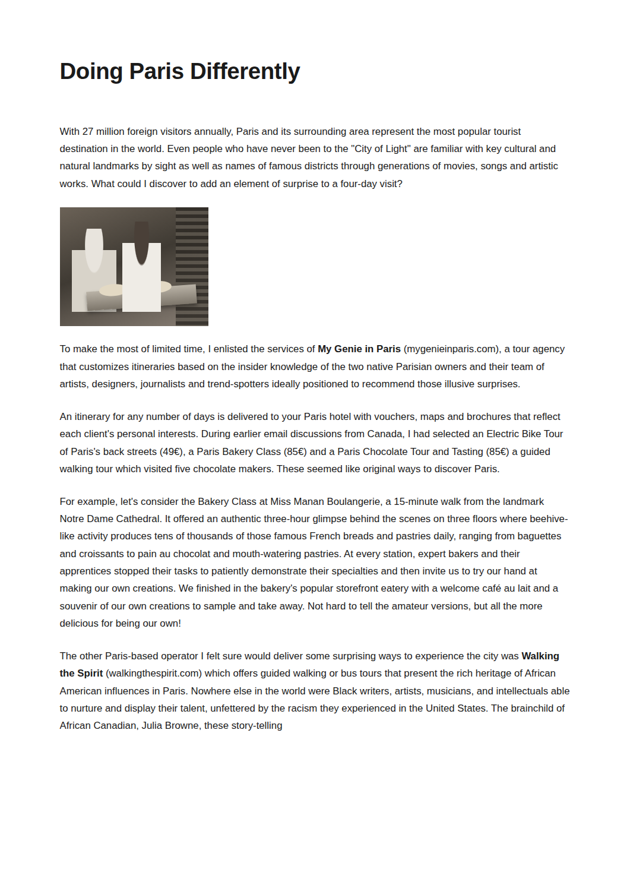Doing Paris Differently
With 27 million foreign visitors annually, Paris and its surrounding area represent the most popular tourist destination in the world. Even people who have never been to the "City of Light" are familiar with key cultural and natural landmarks by sight as well as names of famous districts through generations of movies, songs and artistic works. What could I discover to add an element of surprise to a four-day visit?
To make the most of limited time, I enlisted the services of My Genie in Paris (mygenieinparis.com), a tour agency that customizes itineraries based on the insider knowledge of the two native Parisian owners and their team of artists, designers, journalists and trend-spotters ideally positioned to recommend those illusive surprises.
An itinerary for any number of days is delivered to your Paris hotel with vouchers, maps and brochures that reflect each client's personal interests. During earlier email discussions from Canada, I had selected an Electric Bike Tour of Paris's back streets (49€), a Paris Bakery Class (85€) and a Paris Chocolate Tour and Tasting (85€) a guided walking tour which visited five chocolate makers. These seemed like original ways to discover Paris.
For example, let's consider the Bakery Class at Miss Manan Boulangerie, a 15-minute walk from the landmark Notre Dame Cathedral. It offered an authentic three-hour glimpse behind the scenes on three floors where beehive-like activity produces tens of thousands of those famous French breads and pastries daily, ranging from baguettes and croissants to pain au chocolat and mouth-watering pastries. At every station, expert bakers and their apprentices stopped their tasks to patiently demonstrate their specialties and then invite us to try our hand at making our own creations. We finished in the bakery's popular storefront eatery with a welcome café au lait and a souvenir of our own creations to sample and take away. Not hard to tell the amateur versions, but all the more delicious for being our own!
The other Paris-based operator I felt sure would deliver some surprising ways to experience the city was Walking the Spirit (walkingthespirit.com) which offers guided walking or bus tours that present the rich heritage of African American influences in Paris. Nowhere else in the world were Black writers, artists, musicians, and intellectuals able to nurture and display their talent, unfettered by the racism they experienced in the United States. The brainchild of African Canadian, Julia Browne, these story-telling